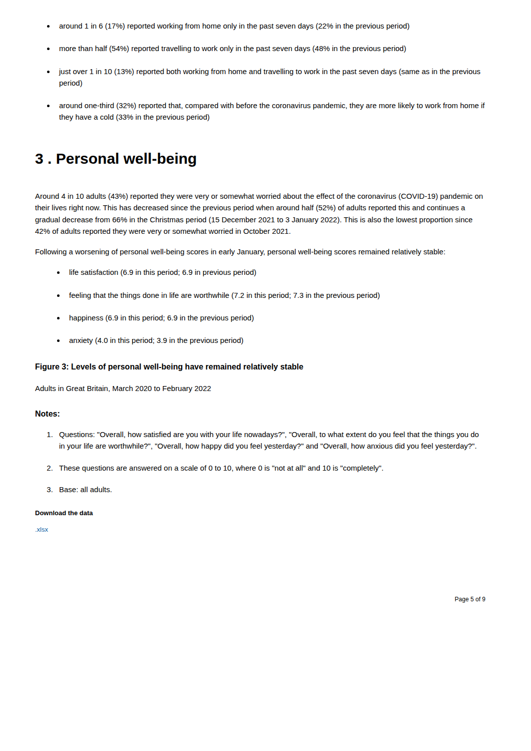around 1 in 6 (17%) reported working from home only in the past seven days (22% in the previous period)
more than half (54%) reported travelling to work only in the past seven days (48% in the previous period)
just over 1 in 10 (13%) reported both working from home and travelling to work in the past seven days (same as in the previous period)
around one-third (32%) reported that, compared with before the coronavirus pandemic, they are more likely to work from home if they have a cold (33% in the previous period)
3 . Personal well-being
Around 4 in 10 adults (43%) reported they were very or somewhat worried about the effect of the coronavirus (COVID-19) pandemic on their lives right now. This has decreased since the previous period when around half (52%) of adults reported this and continues a gradual decrease from 66% in the Christmas period (15 December 2021 to 3 January 2022). This is also the lowest proportion since 42% of adults reported they were very or somewhat worried in October 2021.
Following a worsening of personal well-being scores in early January, personal well-being scores remained relatively stable:
life satisfaction (6.9 in this period; 6.9 in previous period)
feeling that the things done in life are worthwhile (7.2 in this period; 7.3 in the previous period)
happiness (6.9 in this period; 6.9 in the previous period)
anxiety (4.0 in this period; 3.9 in the previous period)
Figure 3: Levels of personal well-being have remained relatively stable
Adults in Great Britain, March 2020 to February 2022
Notes:
Questions: "Overall, how satisfied are you with your life nowadays?", "Overall, to what extent do you feel that the things you do in your life are worthwhile?", "Overall, how happy did you feel yesterday?" and "Overall, how anxious did you feel yesterday?".
These questions are answered on a scale of 0 to 10, where 0 is "not at all" and 10 is "completely".
Base: all adults.
Download the data
.xlsx
Page 5 of 9